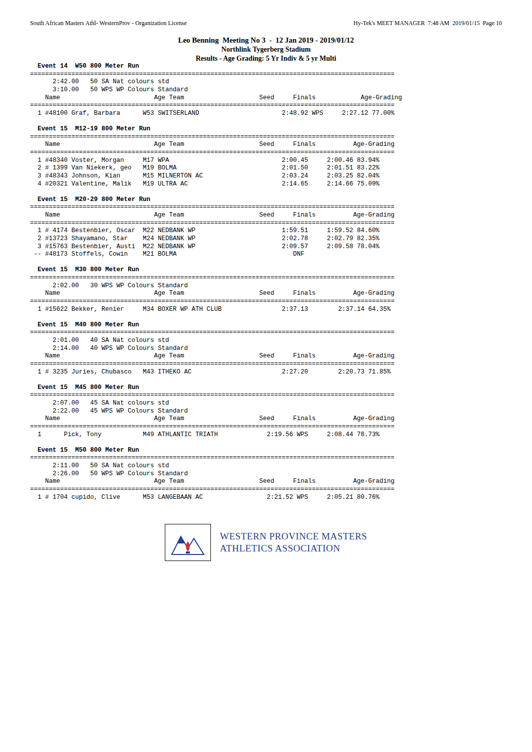South African Masters Athl- WesternProv - Organization License Hy-Tek's MEET MANAGER 7:48 AM 2019/01/15 Page 10
Leo Benning Meeting No 3 - 12 Jan 2019 - 2019/01/12
Northlink Tygerberg Stadium
Results - Age Grading: 5 Yr Indiv & 5 yr Multi
  Event 14  W50 800 Meter Run
=================================================================================================
      2:42.00   50 SA Nat colours std
      3:10.00   50 WPS WP Colours Standard
    Name                         Age Team                    Seed     Finals            Age-Grading
=================================================================================================
  1 #48100 Graf, Barbara      W53 SWITSERLAND                      2:48.92 WPS     2:27.12 77.00%

  Event 15  M12-19 800 Meter Run
=================================================================================================
    Name                         Age Team                    Seed     Finals          Age-Grading
=================================================================================================
  1 #48340 Voster, Morgan     M17 WPA                              2:00.45     2:00.46 83.94%
  2 # 1399 Van Niekerk, geo   M19 BOLMA                            2:01.50     2:01.51 83.22%
  3 #48343 Johnson, Kian      M15 MILNERTON AC                     2:03.24     2:03.25 82.04%
  4 #20321 Valentine, Malik   M19 ULTRA AC                         2:14.65     2:14.66 75.09%

  Event 15  M20-29 800 Meter Run
=================================================================================================
    Name                         Age Team                    Seed     Finals          Age-Grading
=================================================================================================
  1 # 4174 Bestenbier, Oscar  M22 NEDBANK WP                       1:59.51     1:59.52 84.60%
  2 #13723 Shayamano, Star    M24 NEDBANK WP                       2:02.78     2:02.79 82.35%
  3 #15763 Bestenbier, Austi  M22 NEDBANK WP                       2:09.57     2:09.58 78.04%
 -- #48173 Stoffels, Cowin    M21 BOLMA                               DNF

  Event 15  M30 800 Meter Run
=================================================================================================
      2:02.00   30 WPS WP Colours Standard
    Name                         Age Team                    Seed     Finals          Age-Grading
=================================================================================================
  1 #15622 Bekker, Renier     M34 BOXER WP ATH CLUB                2:37.13        2:37.14 64.35%

  Event 15  M40 800 Meter Run
=================================================================================================
      2:01.00   40 SA Nat colours std
      2:14.00   40 WPS WP Colours Standard
    Name                         Age Team                    Seed     Finals          Age-Grading
=================================================================================================
  1 # 3235 Juries, Chubasco   M43 ITHEKO AC                        2:27.20        2:20.73 71.85%

  Event 15  M45 800 Meter Run
=================================================================================================
      2:07.00   45 SA Nat colours std
      2:22.00   45 WPS WP Colours Standard
    Name                         Age Team                    Seed     Finals          Age-Grading
=================================================================================================
  1      Pick, Tony           M49 ATHLANTIC TRIATH             2:19.56 WPS     2:08.44 78.73%

  Event 15  M50 800 Meter Run
=================================================================================================
      2:11.00   50 SA Nat colours std
      2:26.00   50 WPS WP Colours Standard
    Name                         Age Team                    Seed     Finals          Age-Grading
=================================================================================================
  1 # 1704 cupido, Clive      M53 LANGEBAAN AC                 2:21.52 WPS     2:05.21 80.76%
WESTERN PROVINCE MASTERS
ATHLETICS ASSOCIATION